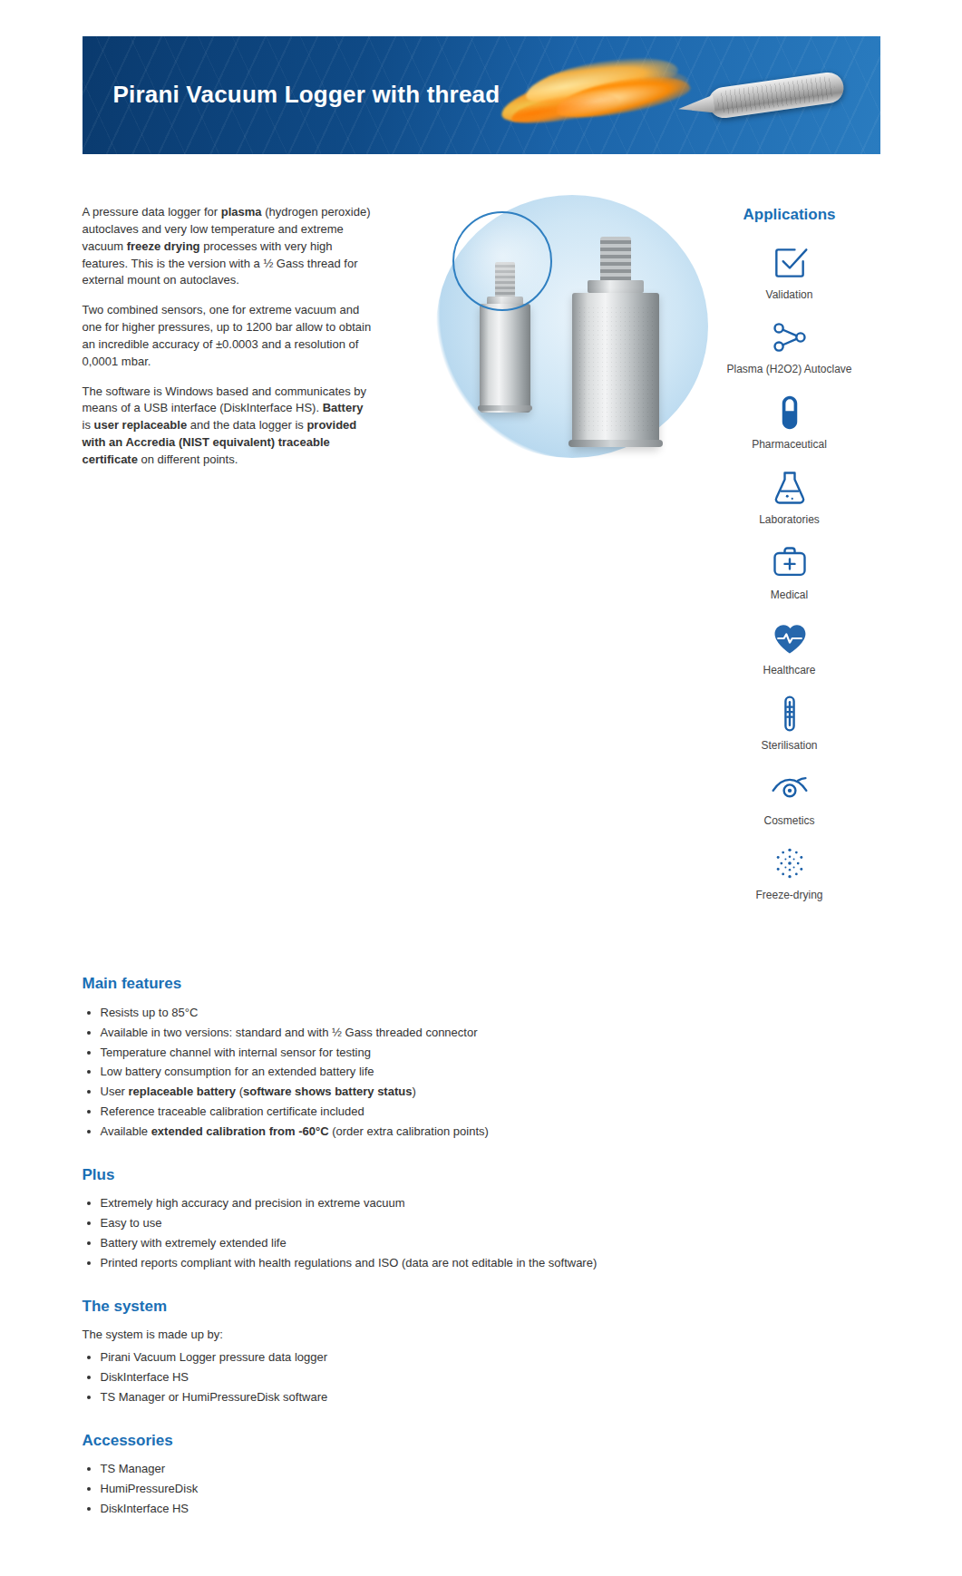Pirani Vacuum Logger with thread
A pressure data logger for plasma (hydrogen peroxide) autoclaves and very low temperature and extreme vacuum freeze drying processes with very high features. This is the version with a ½ Gass thread for external mount on autoclaves.
Two combined sensors, one for extreme vacuum and one for higher pressures, up to 1200 bar allow to obtain an incredible accuracy of ±0.0003 and a resolution of 0,0001 mbar.
The software is Windows based and communicates by means of a USB interface (DiskInterface HS). Battery is user replaceable and the data logger is provided with an Accredia (NIST equivalent) traceable certificate on different points.
Applications
Validation
Plasma (H2O2) Autoclave
Pharmaceutical
Laboratories
Medical
Healthcare
Sterilisation
Cosmetics
Freeze-drying
Main features
Resists up to 85°C
Available in two versions: standard and with ½ Gass threaded connector
Temperature channel with internal sensor for testing
Low battery consumption for an extended battery life
User replaceable battery (software shows battery status)
Reference traceable calibration certificate included
Available extended calibration from -60°C (order extra calibration points)
Plus
Extremely high accuracy and precision in extreme vacuum
Easy to use
Battery with extremely extended life
Printed reports compliant with health regulations and ISO (data are not editable in the software)
The system
The system is made up by:
Pirani Vacuum Logger pressure data logger
DiskInterface HS
TS Manager or HumiPressureDisk software
Accessories
TS Manager
HumiPressureDisk
DiskInterface HS